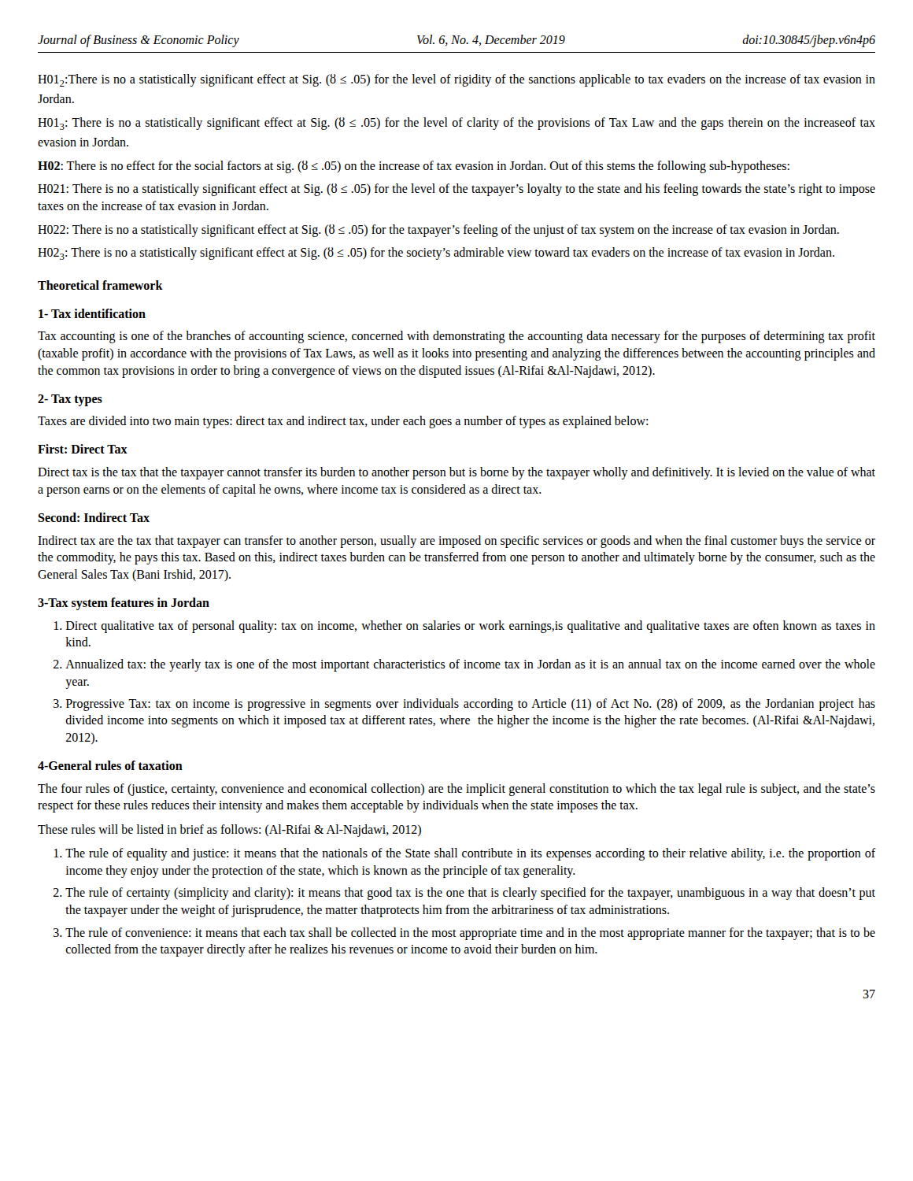Journal of Business & Economic Policy Vol. 6, No. 4, December 2019 doi:10.30845/jbep.v6n4p6
H012:There is no a statistically significant effect at Sig. (ȣ ≤ .05) for the level of rigidity of the sanctions applicable to tax evaders on the increase of tax evasion in Jordan.
H013: There is no a statistically significant effect at Sig. (ȣ ≤ .05) for the level of clarity of the provisions of Tax Law and the gaps therein on the increaseof tax evasion in Jordan.
H02: There is no effect for the social factors at sig. (ȣ ≤ .05) on the increase of tax evasion in Jordan. Out of this stems the following sub-hypotheses:
H021: There is no a statistically significant effect at Sig. (ȣ ≤ .05) for the level of the taxpayer’s loyalty to the state and his feeling towards the state’s right to impose taxes on the increase of tax evasion in Jordan.
H022: There is no a statistically significant effect at Sig. (ȣ ≤ .05) for the taxpayer’s feeling of the unjust of tax system on the increase of tax evasion in Jordan.
H023: There is no a statistically significant effect at Sig. (ȣ ≤ .05) for the society’s admirable view toward tax evaders on the increase of tax evasion in Jordan.
Theoretical framework
1- Tax identification
Tax accounting is one of the branches of accounting science, concerned with demonstrating the accounting data necessary for the purposes of determining tax profit (taxable profit) in accordance with the provisions of Tax Laws, as well as it looks into presenting and analyzing the differences between the accounting principles and the common tax provisions in order to bring a convergence of views on the disputed issues (Al-Rifai &Al-Najdawi, 2012).
2- Tax types
Taxes are divided into two main types: direct tax and indirect tax, under each goes a number of types as explained below:
First: Direct Tax
Direct tax is the tax that the taxpayer cannot transfer its burden to another person but is borne by the taxpayer wholly and definitively. It is levied on the value of what a person earns or on the elements of capital he owns, where income tax is considered as a direct tax.
Second: Indirect Tax
Indirect tax are the tax that taxpayer can transfer to another person, usually are imposed on specific services or goods and when the final customer buys the service or the commodity, he pays this tax. Based on this, indirect taxes burden can be transferred from one person to another and ultimately borne by the consumer, such as the General Sales Tax (Bani Irshid, 2017).
3-Tax system features in Jordan
Direct qualitative tax of personal quality: tax on income, whether on salaries or work earnings,is qualitative and qualitative taxes are often known as taxes in kind.
Annualized tax: the yearly tax is one of the most important characteristics of income tax in Jordan as it is an annual tax on the income earned over the whole year.
Progressive Tax: tax on income is progressive in segments over individuals according to Article (11) of Act No. (28) of 2009, as the Jordanian project has divided income into segments on which it imposed tax at different rates, where the higher the income is the higher the rate becomes. (Al-Rifai &Al-Najdawi, 2012).
4-General rules of taxation
The four rules of (justice, certainty, convenience and economical collection) are the implicit general constitution to which the tax legal rule is subject, and the state’s respect for these rules reduces their intensity and makes them acceptable by individuals when the state imposes the tax.
These rules will be listed in brief as follows: (Al-Rifai & Al-Najdawi, 2012)
The rule of equality and justice: it means that the nationals of the State shall contribute in its expenses according to their relative ability, i.e. the proportion of income they enjoy under the protection of the state, which is known as the principle of tax generality.
The rule of certainty (simplicity and clarity): it means that good tax is the one that is clearly specified for the taxpayer, unambiguous in a way that doesn’t put the taxpayer under the weight of jurisprudence, the matter thatprotects him from the arbitrariness of tax administrations.
The rule of convenience: it means that each tax shall be collected in the most appropriate time and in the most appropriate manner for the taxpayer; that is to be collected from the taxpayer directly after he realizes his revenues or income to avoid their burden on him.
37